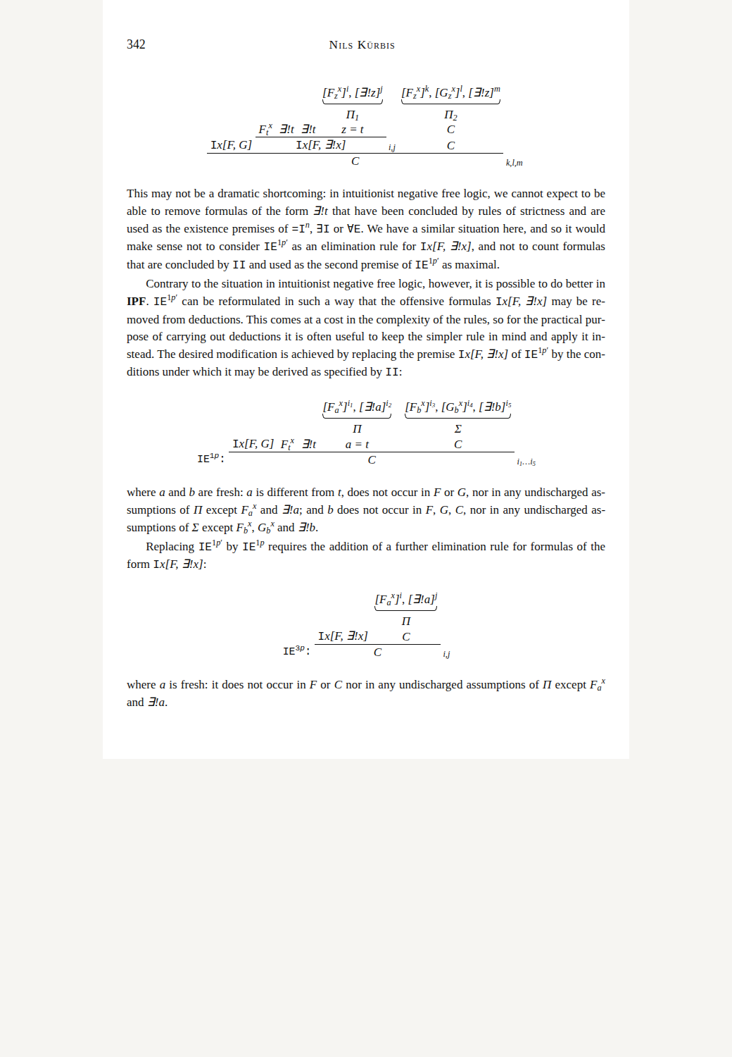342
Nils Kürbis
| | | | | [F z x ] i , [∃!z] j | | [F z x ] k , [G z x ] l , [∃!z] m | |
| | | | | Π 1 | | Π 2 | |
| | F t x | ∃!t | ∃!t | z = t | | C | |
| I x[F, G] | I x[F, ∃!x] | i,j | C | |
| C | k,l,m |
This may not be a dramatic shortcoming: in intuitionist negative free logic, we cannot expect to be able to remove formulas of the form ∃!t that have been concluded by rules of strictness and are used as the existence premises of =In, ∃I or ∀E. We have a similar situation here, and so it would make sense not to consider IE1p′ as an elimination rule for Ix[F, ∃!x], and not to count formulas that are concluded by II and used as the second premise of IE1p′ as maximal.
Contrary to the situation in intuitionist negative free logic, however, it is possible to do better in IPF. IE1p′ can be reformulated in such a way that the offensive formulas Ix[F, ∃!x] may be removed from deductions. This comes at a cost in the complexity of the rules, so for the practical purpose of carrying out deductions it is often useful to keep the simpler rule in mind and apply it instead. The desired modification is achieved by replacing the premise Ix[F, ∃!x] of IE1p′ by the conditions under which it may be derived as specified by II:
| | | | | [F a x ] i 1 , [∃!a] i 2 | | [F b x ] i 3 , [G b x ] i 4 , [∃!b] i 5 | |
| | | | | Π | | Σ | |
| | I x[F, G] | F t x | ∃!t | a = t | | C | |
| IE 1 p : | C | i 1 …i 5 |
where a and b are fresh: a is different from t, does not occur in F or G, nor in any undischarged assumptions of Π except Fax and ∃!a; and b does not occur in F, G, C, nor in any undischarged assumptions of Σ except Fbx, Gbx and ∃!b.
Replacing IE1p′ by IE1p requires the addition of a further elimination rule for formulas of the form Ix[F, ∃!x]:
| | | [F a x ] i , [∃!a] j | |
| | | Π | |
| | I x[F, ∃!x] | C | |
| IE 3 p : | C | i,j |
where a is fresh: it does not occur in F or C nor in any undischarged assumptions of Π except Fax and ∃!a.